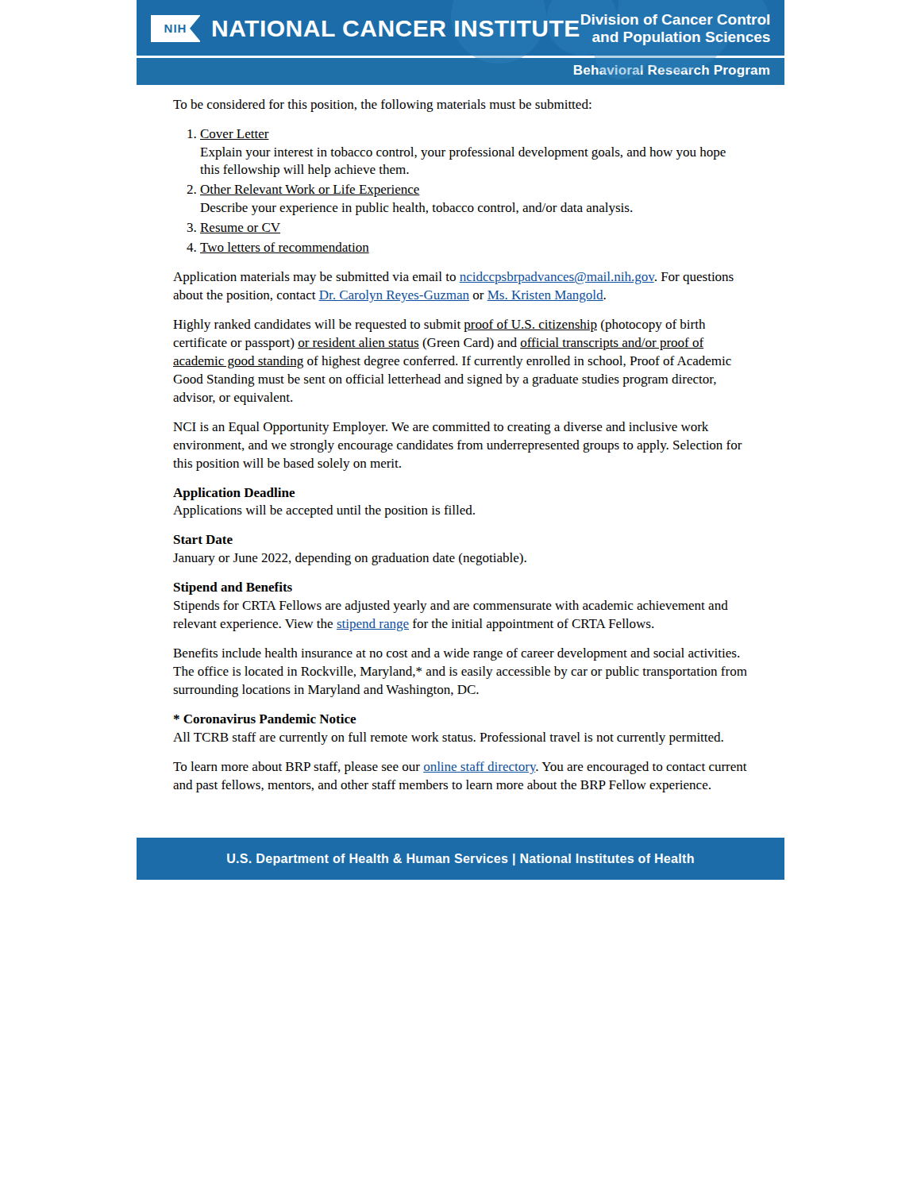NIH
NATIONAL CANCER INSTITUTE
Division of Cancer Control
and Population Sciences
Behavioral Research Program
To be considered for this position, the following materials must be submitted:
Cover Letter Explain your interest in tobacco control, your professional development goals, and how you hope this fellowship will help achieve them.
Other Relevant Work or Life Experience Describe your experience in public health, tobacco control, and/or data analysis.
Resume or CV
Two letters of recommendation
Application materials may be submitted via email to ncidccpsbrpadvances@mail.nih.gov. For questions about the position, contact Dr. Carolyn Reyes-Guzman or Ms. Kristen Mangold.
Highly ranked candidates will be requested to submit proof of U.S. citizenship (photocopy of birth certificate or passport) or resident alien status (Green Card) and official transcripts and/or proof of academic good standing of highest degree conferred. If currently enrolled in school, Proof of Academic Good Standing must be sent on official letterhead and signed by a graduate studies program director, advisor, or equivalent.
NCI is an Equal Opportunity Employer. We are committed to creating a diverse and inclusive work environment, and we strongly encourage candidates from underrepresented groups to apply. Selection for this position will be based solely on merit.
Application Deadline
Applications will be accepted until the position is filled.
Start Date
January or June 2022, depending on graduation date (negotiable).
Stipend and Benefits
Stipends for CRTA Fellows are adjusted yearly and are commensurate with academic achievement and relevant experience. View the stipend range for the initial appointment of CRTA Fellows.
Benefits include health insurance at no cost and a wide range of career development and social activities. The office is located in Rockville, Maryland,* and is easily accessible by car or public transportation from surrounding locations in Maryland and Washington, DC.
* Coronavirus Pandemic Notice
All TCRB staff are currently on full remote work status. Professional travel is not currently permitted.
To learn more about BRP staff, please see our online staff directory. You are encouraged to contact current and past fellows, mentors, and other staff members to learn more about the BRP Fellow experience.
U.S. Department of Health & Human Services | National Institutes of Health